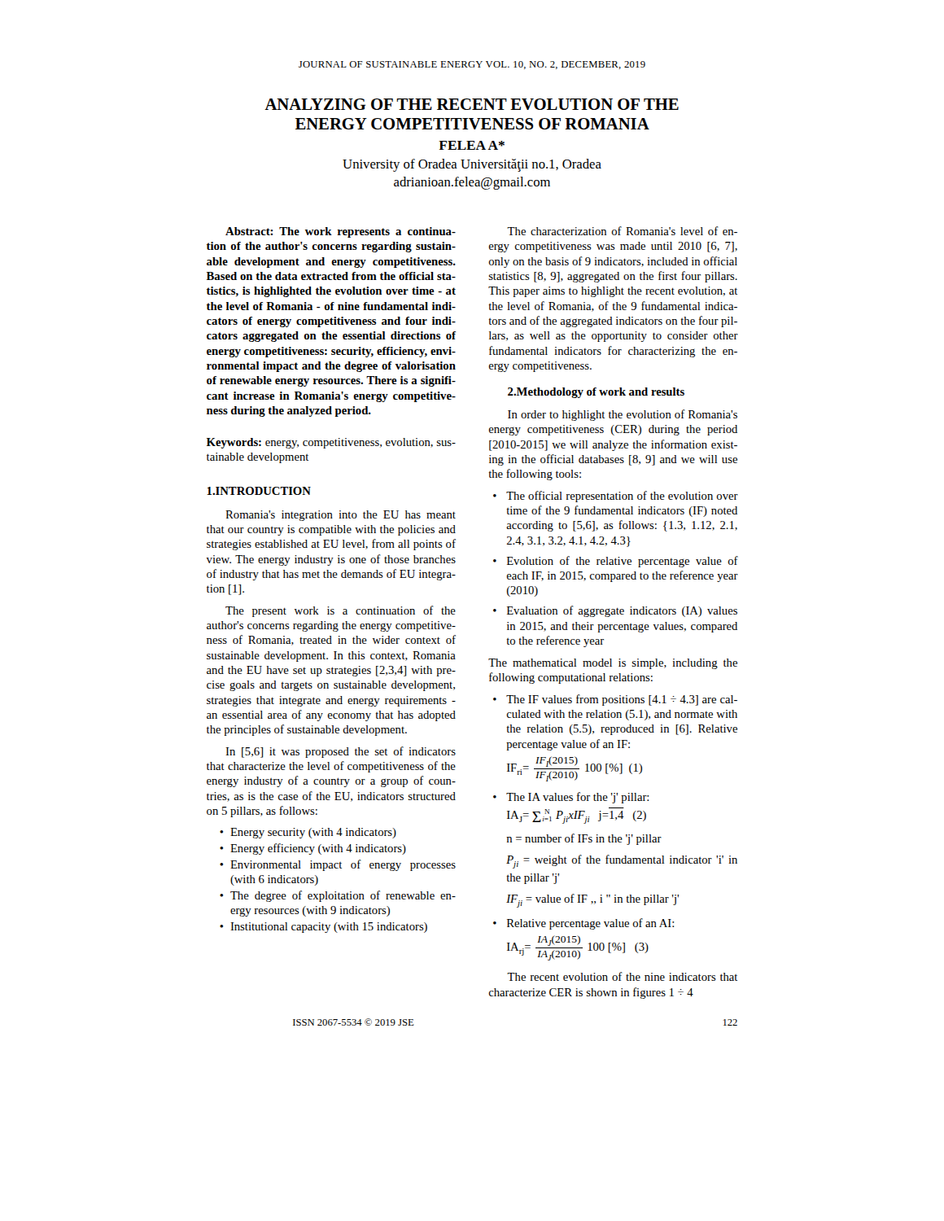JOURNAL OF SUSTAINABLE ENERGY VOL. 10, NO. 2, DECEMBER, 2019
Analyzing of the Recent Evolution of the
Energy Competitiveness of Romania
FELEA A*
University of Oradea Universităţii no.1, Oradea
adrianioan.felea@gmail.com
Abstract: The work represents a continuation of the author's concerns regarding sustainable development and energy competitiveness. Based on the data extracted from the official statistics, is highlighted the evolution over time - at the level of Romania - of nine fundamental indicators of energy competitiveness and four indicators aggregated on the essential directions of energy competitiveness: security, efficiency, environmental impact and the degree of valorisation of renewable energy resources. There is a significant increase in Romania's energy competitiveness during the analyzed period.
Keywords: energy, competitiveness, evolution, sustainable development
1.Introduction
Romania's integration into the EU has meant that our country is compatible with the policies and strategies established at EU level, from all points of view. The energy industry is one of those branches of industry that has met the demands of EU integration [1].
The present work is a continuation of the author's concerns regarding the energy competitiveness of Romania, treated in the wider context of sustainable development. In this context, Romania and the EU have set up strategies [2,3,4] with precise goals and targets on sustainable development, strategies that integrate and energy requirements - an essential area of any economy that has adopted the principles of sustainable development.
In [5,6] it was proposed the set of indicators that characterize the level of competitiveness of the energy industry of a country or a group of countries, as is the case of the EU, indicators structured on 5 pillars, as follows:
Energy security (with 4 indicators)
Energy efficiency (with 4 indicators)
Environmental impact of energy processes (with 6 indicators)
The degree of exploitation of renewable energy resources (with 9 indicators)
Institutional capacity (with 15 indicators)
The characterization of Romania's level of energy competitiveness was made until 2010 [6, 7], only on the basis of 9 indicators, included in official statistics [8, 9], aggregated on the first four pillars. This paper aims to highlight the recent evolution, at the level of Romania, of the 9 fundamental indicators and of the aggregated indicators on the four pillars, as well as the opportunity to consider other fundamental indicators for characterizing the energy competitiveness.
2.Methodology of work and results
In order to highlight the evolution of Romania's energy competitiveness (CER) during the period [2010-2015] we will analyze the information existing in the official databases [8, 9] and we will use the following tools:
The official representation of the evolution over time of the 9 fundamental indicators (IF) noted according to [5,6], as follows: {1.3, 1.12, 2.1, 2.4, 3.1, 3.2, 4.1, 4.2, 4.3}
Evolution of the relative percentage value of each IF, in 2015, compared to the reference year (2010)
Evaluation of aggregate indicators (IA) values in 2015, and their percentage values, compared to the reference year
The mathematical model is simple, including the following computational relations:
The IF values from positions [4.1 ÷ 4.3] are calculated with the relation (5.1), and normate with the relation (5.5), reproduced in [6]. Relative percentage value of an IF:
IFri= IFI(2015) IFI(2010) 100 [%] (1)
The IA values for the 'j' pillar:
IAJ= ΣNi=1 Pji xIFji j=1,4 (2)
n = number of IFs in the 'j' pillar
Pji = weight of the fundamental indicator 'i' in the pillar 'j'
IFji = value of IF ,, i " in the pillar 'j'
Relative percentage value of an AI:
IArj= IAJ(2015) IAJ(2010) 100 [%] (3)
The recent evolution of the nine indicators that characterize CER is shown in figures 1 ÷ 4
ISSN 2067-5534 © 2019 JSE 122